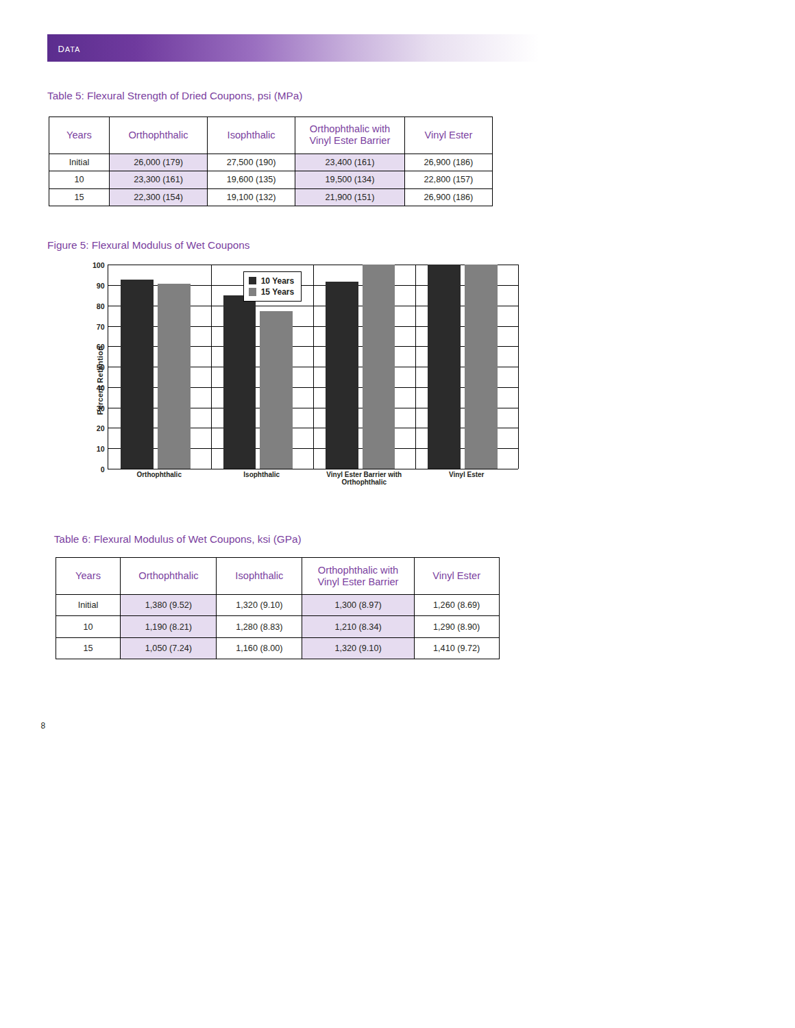Data
Table 5: Flexural Strength of Dried Coupons, psi (MPa)
| Years | Orthophthalic | Isophthalic | Orthophthalic with Vinyl Ester Barrier | Vinyl Ester |
| --- | --- | --- | --- | --- |
| Initial | 26,000 (179) | 27,500 (190) | 23,400 (161) | 26,900 (186) |
| 10 | 23,300 (161) | 19,600 (135) | 19,500 (134) | 22,800 (157) |
| 15 | 22,300 (154) | 19,100 (132) | 21,900 (151) | 26,900 (186) |
Figure 5: Flexural Modulus of Wet Coupons
Percent Retention
100
90
80
70
60
50
40
30
20
10
0
10 Years
15 Years
Orthophthalic
Isophthalic
Vinyl Ester Barrier with
Orthophthalic
Vinyl Ester
Table 6: Flexural Modulus of Wet Coupons, ksi (GPa)
| Years | Orthophthalic | Isophthalic | Orthophthalic with Vinyl Ester Barrier | Vinyl Ester |
| --- | --- | --- | --- | --- |
| Initial | 1,380 (9.52) | 1,320 (9.10) | 1,300 (8.97) | 1,260 (8.69) |
| 10 | 1,190 (8.21) | 1,280 (8.83) | 1,210 (8.34) | 1,290 (8.90) |
| 15 | 1,050 (7.24) | 1,160 (8.00) | 1,320 (9.10) | 1,410 (9.72) |
8